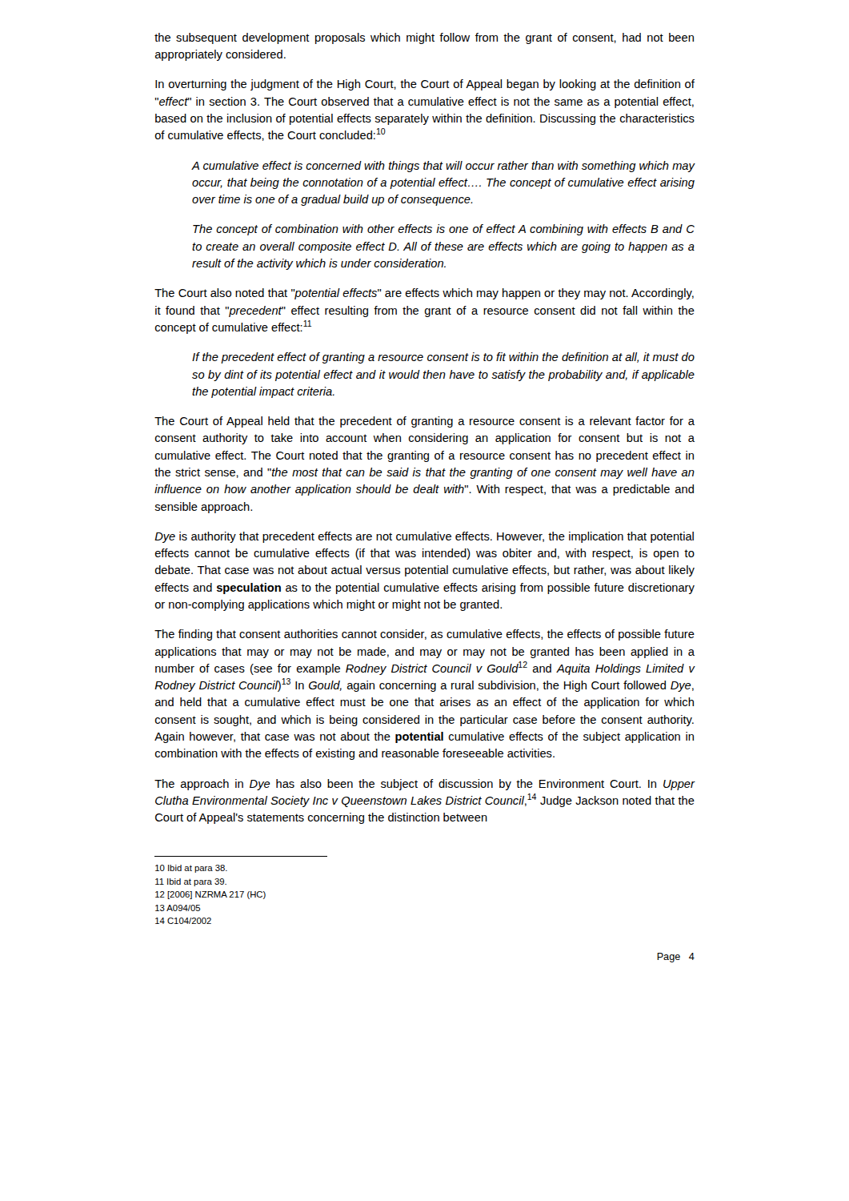the subsequent development proposals which might follow from the grant of consent, had not been appropriately considered.
In overturning the judgment of the High Court, the Court of Appeal began by looking at the definition of "effect" in section 3. The Court observed that a cumulative effect is not the same as a potential effect, based on the inclusion of potential effects separately within the definition. Discussing the characteristics of cumulative effects, the Court concluded:10
A cumulative effect is concerned with things that will occur rather than with something which may occur, that being the connotation of a potential effect…. The concept of cumulative effect arising over time is one of a gradual build up of consequence.
The concept of combination with other effects is one of effect A combining with effects B and C to create an overall composite effect D. All of these are effects which are going to happen as a result of the activity which is under consideration.
The Court also noted that "potential effects" are effects which may happen or they may not. Accordingly, it found that "precedent" effect resulting from the grant of a resource consent did not fall within the concept of cumulative effect:11
If the precedent effect of granting a resource consent is to fit within the definition at all, it must do so by dint of its potential effect and it would then have to satisfy the probability and, if applicable the potential impact criteria.
The Court of Appeal held that the precedent of granting a resource consent is a relevant factor for a consent authority to take into account when considering an application for consent but is not a cumulative effect. The Court noted that the granting of a resource consent has no precedent effect in the strict sense, and "the most that can be said is that the granting of one consent may well have an influence on how another application should be dealt with". With respect, that was a predictable and sensible approach.
Dye is authority that precedent effects are not cumulative effects. However, the implication that potential effects cannot be cumulative effects (if that was intended) was obiter and, with respect, is open to debate. That case was not about actual versus potential cumulative effects, but rather, was about likely effects and speculation as to the potential cumulative effects arising from possible future discretionary or non-complying applications which might or might not be granted.
The finding that consent authorities cannot consider, as cumulative effects, the effects of possible future applications that may or may not be made, and may or may not be granted has been applied in a number of cases (see for example Rodney District Council v Gould12 and Aquita Holdings Limited v Rodney District Council)13 In Gould, again concerning a rural subdivision, the High Court followed Dye, and held that a cumulative effect must be one that arises as an effect of the application for which consent is sought, and which is being considered in the particular case before the consent authority. Again however, that case was not about the potential cumulative effects of the subject application in combination with the effects of existing and reasonable foreseeable activities.
The approach in Dye has also been the subject of discussion by the Environment Court. In Upper Clutha Environmental Society Inc v Queenstown Lakes District Council,14 Judge Jackson noted that the Court of Appeal's statements concerning the distinction between
10 Ibid at para 38.
11 Ibid at para 39.
12 [2006] NZRMA 217 (HC)
13 A094/05
14 C104/2002
Page 4